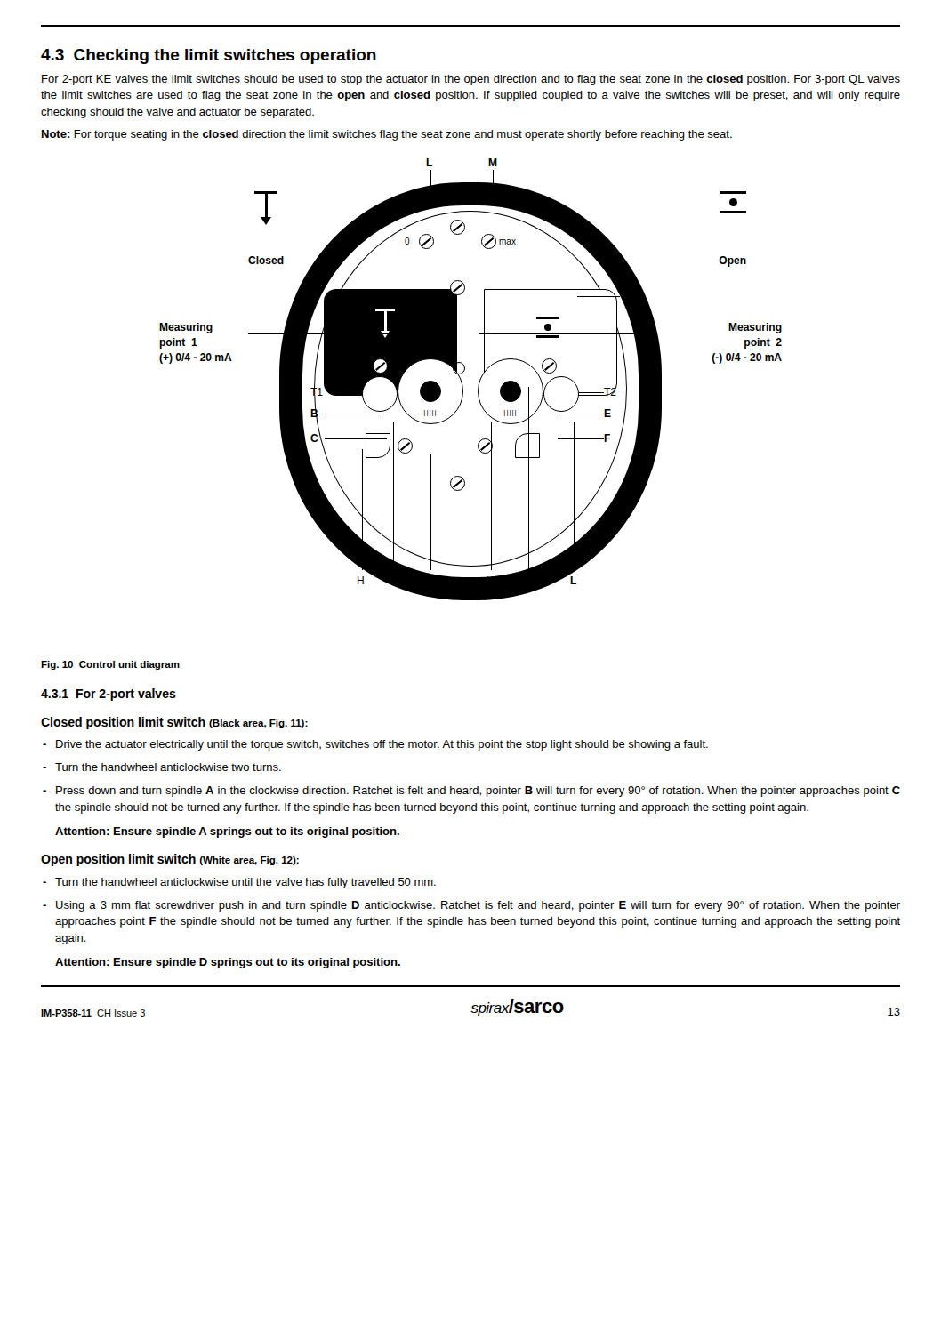4.3 Checking the limit switches operation
For 2-port KE valves the limit switches should be used to stop the actuator in the open direction and to flag the seat zone in the closed position. For 3-port QL valves the limit switches are used to flag the seat zone in the open and closed position. If supplied coupled to a valve the switches will be preset, and will only require checking should the valve and actuator be separated.
Note: For torque seating in the closed direction the limit switches flag the seat zone and must operate shortly before reaching the seat.
L
M
Closed
Open
0
max
E 2
Measuring
point 1
(+) 0/4 - 20 mA
Measuring
point 2
(-) 0/4 - 20 mA
|||||
|||||
T1
T2
B
E
C
F
H
A
G
K
D
L
Fig. 10 Control unit diagram
4.3.1 For 2-port valves
Closed position limit switch (Black area, Fig. 11):
Drive the actuator electrically until the torque switch, switches off the motor. At this point the stop light should be showing a fault.
Turn the handwheel anticlockwise two turns.
Press down and turn spindle A in the clockwise direction. Ratchet is felt and heard, pointer B will turn for every 90° of rotation. When the pointer approaches point C the spindle should not be turned any further. If the spindle has been turned beyond this point, continue turning and approach the setting point again.
Attention: Ensure spindle A springs out to its original position.
Open position limit switch (White area, Fig. 12):
Turn the handwheel anticlockwise until the valve has fully travelled 50 mm.
Using a 3 mm flat screwdriver push in and turn spindle D anticlockwise. Ratchet is felt and heard, pointer E will turn for every 90° of rotation. When the pointer approaches point F the spindle should not be turned any further. If the spindle has been turned beyond this point, continue turning and approach the setting point again.
Attention: Ensure spindle D springs out to its original position.
IM-P358-11 CH Issue 3
spirax/sarco
13